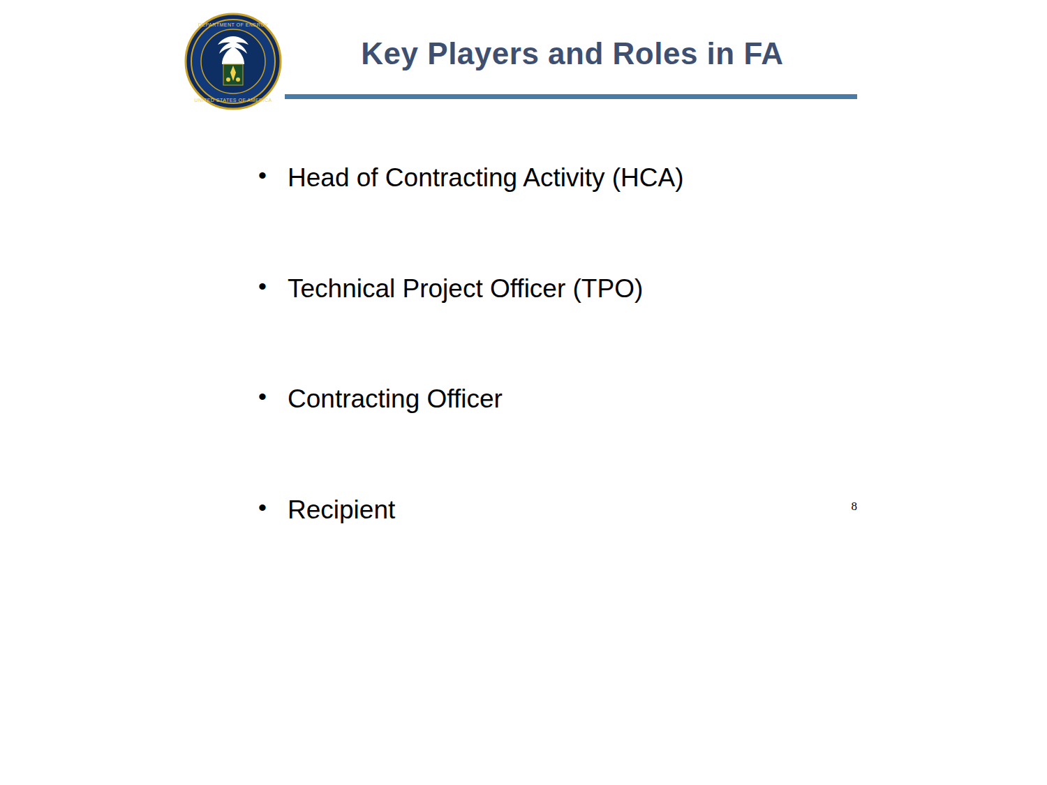DEPARTMENT OF ENERGY UNITED STATES OF AMERICA
Key Players and Roles in FA
Head of Contracting Activity (HCA)
Technical Project Officer (TPO)
Contracting Officer
Recipient
8